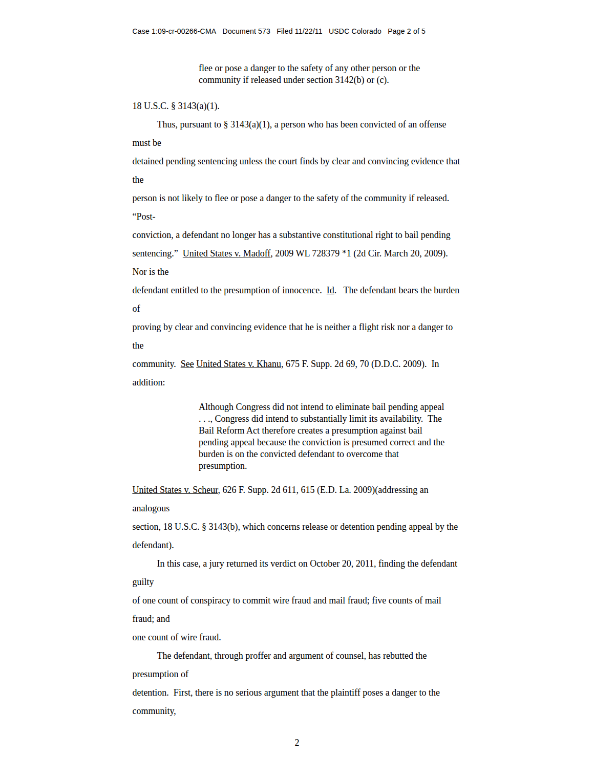Case 1:09-cr-00266-CMA Document 573 Filed 11/22/11 USDC Colorado Page 2 of 5
flee or pose a danger to the safety of any other person or the
community if released under section 3142(b) or (c).
18 U.S.C. § 3143(a)(1).
Thus, pursuant to § 3143(a)(1), a person who has been convicted of an offense must be
detained pending sentencing unless the court finds by clear and convincing evidence that the
person is not likely to flee or pose a danger to the safety of the community if released. “Post-
conviction, a defendant no longer has a substantive constitutional right to bail pending
sentencing.” United States v. Madoff, 2009 WL 728379 *1 (2d Cir. March 20, 2009). Nor is the
defendant entitled to the presumption of innocence. Id. The defendant bears the burden of
proving by clear and convincing evidence that he is neither a flight risk nor a danger to the
community. See United States v. Khanu, 675 F. Supp. 2d 69, 70 (D.D.C. 2009). In addition:
Although Congress did not intend to eliminate bail pending appeal
. . ., Congress did intend to substantially limit its availability. The
Bail Reform Act therefore creates a presumption against bail
pending appeal because the conviction is presumed correct and the
burden is on the convicted defendant to overcome that
presumption.
United States v. Scheur, 626 F. Supp. 2d 611, 615 (E.D. La. 2009)(addressing an analogous
section, 18 U.S.C. § 3143(b), which concerns release or detention pending appeal by the
defendant).
In this case, a jury returned its verdict on October 20, 2011, finding the defendant guilty
of one count of conspiracy to commit wire fraud and mail fraud; five counts of mail fraud; and
one count of wire fraud.
The defendant, through proffer and argument of counsel, has rebutted the presumption of
detention. First, there is no serious argument that the plaintiff poses a danger to the community,
2